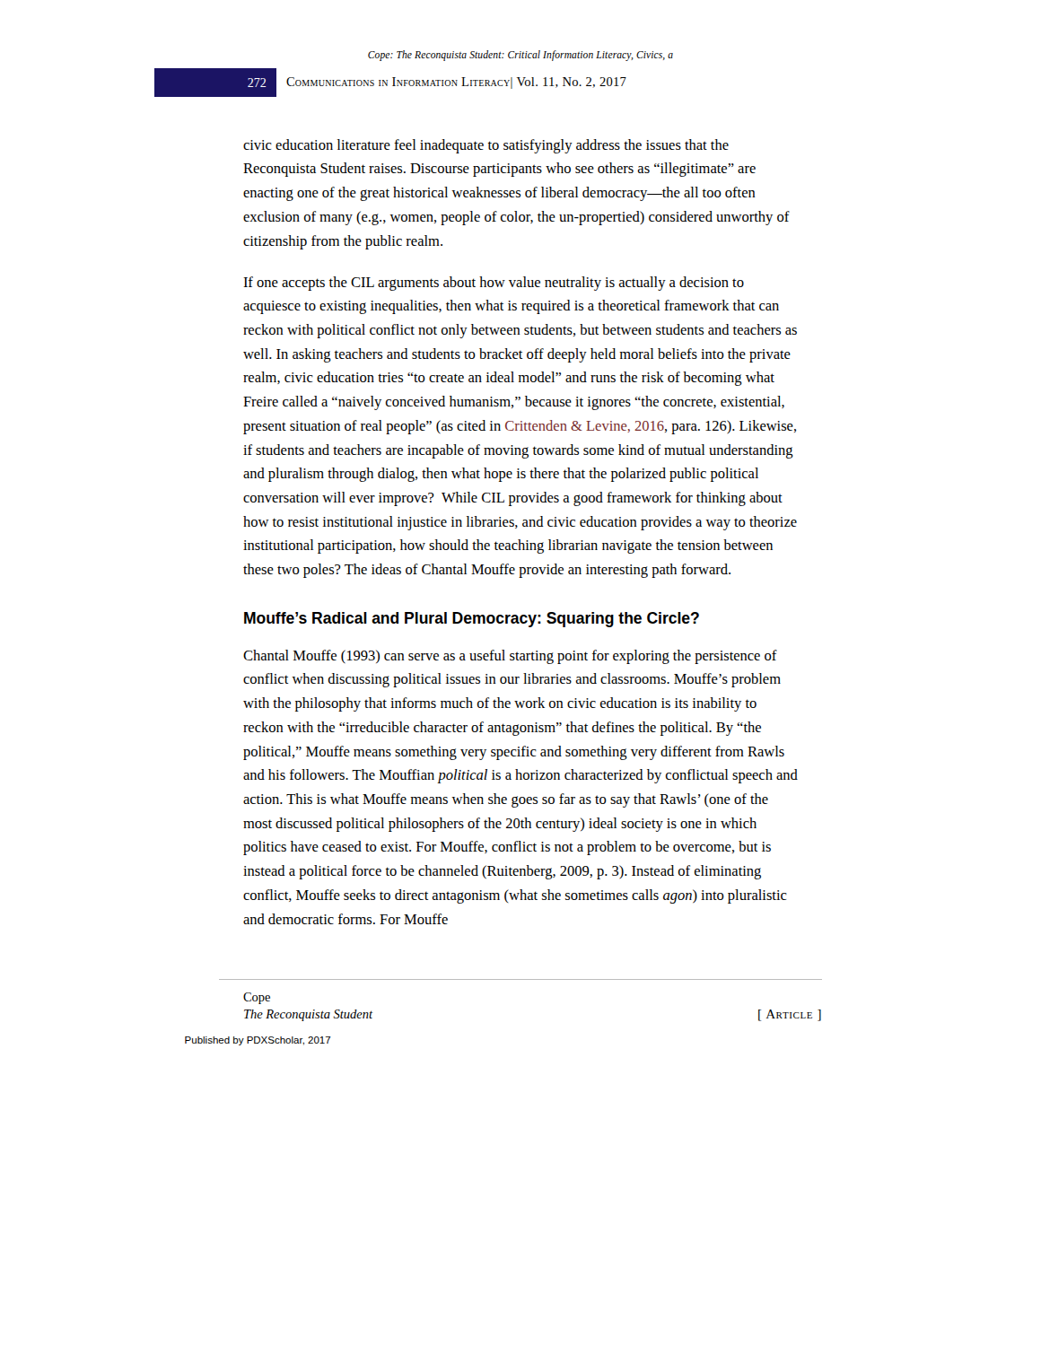Cope: The Reconquista Student: Critical Information Literacy, Civics, a
272
Communications in Information Literacy | Vol. 11, No. 2, 2017
civic education literature feel inadequate to satisfyingly address the issues that the Reconquista Student raises. Discourse participants who see others as “illegitimate” are enacting one of the great historical weaknesses of liberal democracy—the all too often exclusion of many (e.g., women, people of color, the un-propertied) considered unworthy of citizenship from the public realm.
If one accepts the CIL arguments about how value neutrality is actually a decision to acquiesce to existing inequalities, then what is required is a theoretical framework that can reckon with political conflict not only between students, but between students and teachers as well. In asking teachers and students to bracket off deeply held moral beliefs into the private realm, civic education tries “to create an ideal model” and runs the risk of becoming what Freire called a “naively conceived humanism,” because it ignores “the concrete, existential, present situation of real people” (as cited in Crittenden & Levine, 2016, para. 126). Likewise, if students and teachers are incapable of moving towards some kind of mutual understanding and pluralism through dialog, then what hope is there that the polarized public political conversation will ever improve? While CIL provides a good framework for thinking about how to resist institutional injustice in libraries, and civic education provides a way to theorize institutional participation, how should the teaching librarian navigate the tension between these two poles? The ideas of Chantal Mouffe provide an interesting path forward.
Mouffe’s Radical and Plural Democracy: Squaring the Circle?
Chantal Mouffe (1993) can serve as a useful starting point for exploring the persistence of conflict when discussing political issues in our libraries and classrooms. Mouffe’s problem with the philosophy that informs much of the work on civic education is its inability to reckon with the “irreducible character of antagonism” that defines the political. By “the political,” Mouffe means something very specific and something very different from Rawls and his followers. The Mouffian political is a horizon characterized by conflictual speech and action. This is what Mouffe means when she goes so far as to say that Rawls’ (one of the most discussed political philosophers of the 20th century) ideal society is one in which politics have ceased to exist. For Mouffe, conflict is not a problem to be overcome, but is instead a political force to be channeled (Ruitenberg, 2009, p. 3). Instead of eliminating conflict, Mouffe seeks to direct antagonism (what she sometimes calls agon) into pluralistic and democratic forms. For Mouffe
Cope
The Reconquista Student
[ Article ]
Published by PDXScholar, 2017